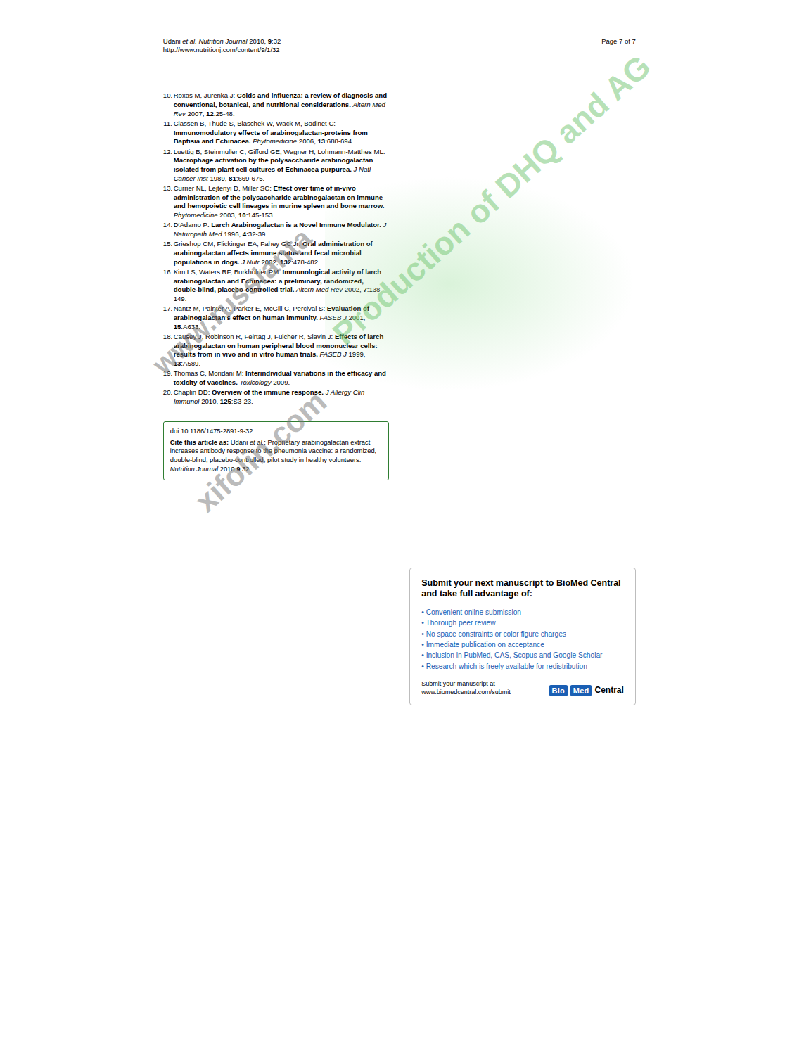Udani et al. Nutrition Journal 2010, 9:32
http://www.nutritionj.com/content/9/1/32
Page 7 of 7
10. Roxas M, Jurenka J: Colds and influenza: a review of diagnosis and conventional, botanical, and nutritional considerations. Altern Med Rev 2007, 12:25-48.
11. Classen B, Thude S, Blaschek W, Wack M, Bodinet C: Immunomodulatory effects of arabinogalactan-proteins from Baptisia and Echinacea. Phytomedicine 2006, 13:688-694.
12. Luettig B, Steinmuller C, Gifford GE, Wagner H, Lohmann-Matthes ML: Macrophage activation by the polysaccharide arabinogalactan isolated from plant cell cultures of Echinacea purpurea. J Natl Cancer Inst 1989, 81:669-675.
13. Currier NL, Lejtenyi D, Miller SC: Effect over time of in-vivo administration of the polysaccharide arabinogalactan on immune and hemopoietic cell lineages in murine spleen and bone marrow. Phytomedicine 2003, 10:145-153.
14. D'Adamo P: Larch Arabinogalactan is a Novel Immune Modulator. J Naturopath Med 1996, 4:32-39.
15. Grieshop CM, Flickinger EA, Fahey GC Jr: Oral administration of arabinogalactan affects immune status and fecal microbial populations in dogs. J Nutr 2002, 132:478-482.
16. Kim LS, Waters RF, Burkholder PM: Immunological activity of larch arabinogalactan and Echinacea: a preliminary, randomized, double-blind, placebo-controlled trial. Altern Med Rev 2002, 7:138-149.
17. Nantz M, Painter A, Parker E, McGill C, Percival S: Evaluation of arabinogalactan's effect on human immunity. FASEB J 2001, 15:A633.
18. Causey J, Robinson R, Feirtag J, Fulcher R, Slavin J: Effects of larch arabinogalactan on human peripheral blood mononuclear cells: results from in vivo and in vitro human trials. FASEB J 1999, 13:A589.
19. Thomas C, Moridani M: Interindividual variations in the efficacy and toxicity of vaccines. Toxicology 2009.
20. Chaplin DD: Overview of the immune response. J Allergy Clin Immunol 2010, 125:S3-23.
doi:10.1186/1475-2891-9-32
Cite this article as: Udani et al.: Proprietary arabinogalactan extract increases antibody response to the pneumonia vaccine: a randomized, double-blind, placebo-controlled, pilot study in healthy volunteers. Nutrition Journal 2010 9:32.
www.russianta
xifolin.com
Production of DHQ and AG
Submit your next manuscript to BioMed Central
and take full advantage of:
Convenient online submission
Thorough peer review
No space constraints or color figure charges
Immediate publication on acceptance
Inclusion in PubMed, CAS, Scopus and Google Scholar
Research which is freely available for redistribution
Submit your manuscript at
www.biomedcentral.com/submit
Bio Med Central